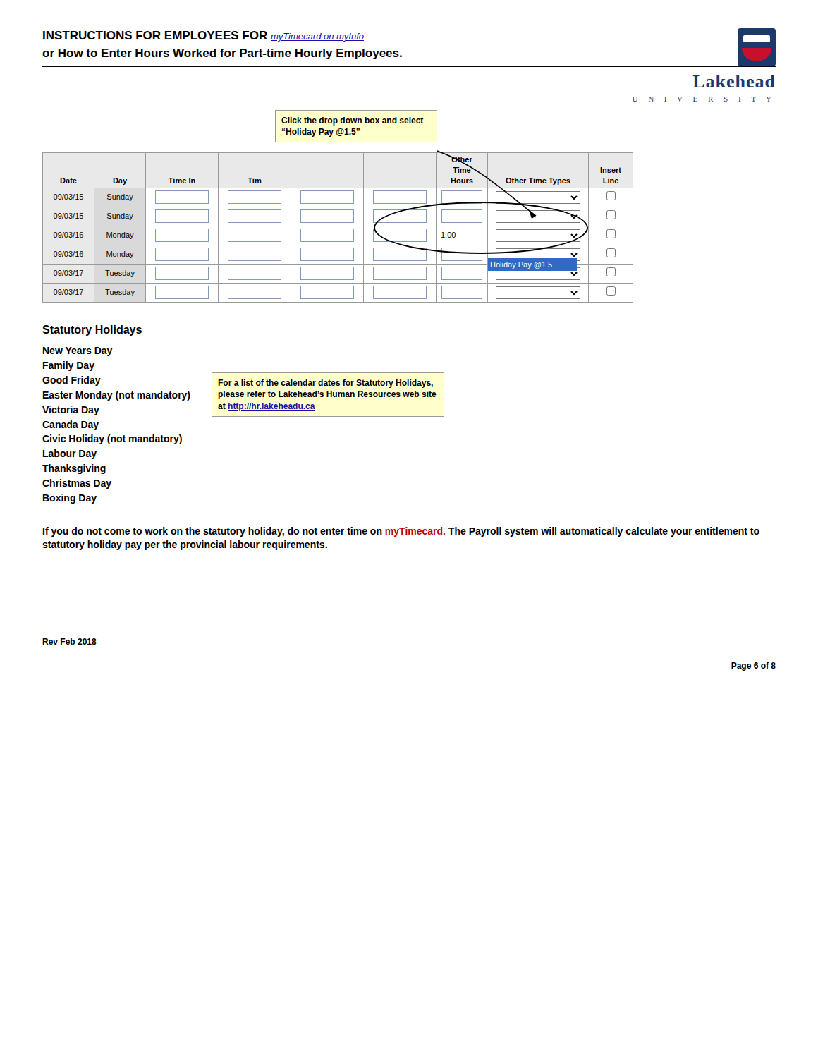Lakehead U N I V E R S I T Y
INSTRUCTIONS FOR EMPLOYEES FOR myTimecard on myInfo
or How to Enter Hours Worked for Part-time Hourly Employees.
Click the drop down box and select “Holiday Pay @1.5”
| Date | Day | Time In | Tim | | | Other Time Hours | Other Time Types | Insert Line |
| --- | --- | --- | --- | --- | --- | --- | --- | --- |
| 09/03/15 | Sunday | | | | | | | |
| 09/03/15 | Sunday | | | | | | | |
| 09/03/16 | Monday | | | | | 1.00 | | |
| 09/03/16 | Monday | | | | | | Holiday Pay @1.5 | |
| 09/03/17 | Tuesday | | | | | | | |
| 09/03/17 | Tuesday | | | | | | | |
Statutory Holidays
New Years Day
Family Day
Good Friday
Easter Monday (not mandatory)
Victoria Day
Canada Day
Civic Holiday (not mandatory)
Labour Day
Thanksgiving
Christmas Day
Boxing Day
For a list of the calendar dates for Statutory Holidays, please refer to Lakehead’s Human Resources web site at http://hr.lakeheadu.ca
If you do not come to work on the statutory holiday, do not enter time on myTimecard. The Payroll system will automatically calculate your entitlement to statutory holiday pay per the provincial labour requirements.
Rev Feb 2018
Page 6 of 8